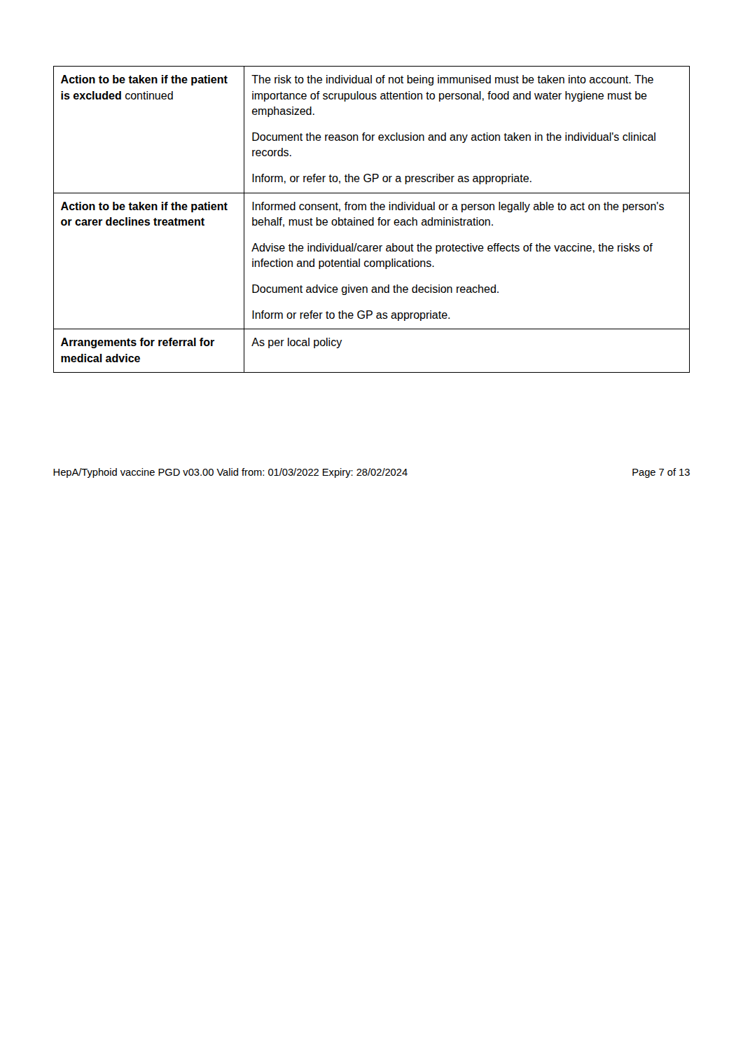| Action to be taken if the patient is excluded continued | The risk to the individual of not being immunised must be taken into account. The importance of scrupulous attention to personal, food and water hygiene must be emphasized. Document the reason for exclusion and any action taken in the individual's clinical records. Inform, or refer to, the GP or a prescriber as appropriate. |
| Action to be taken if the patient or carer declines treatment | Informed consent, from the individual or a person legally able to act on the person's behalf, must be obtained for each administration. Advise the individual/carer about the protective effects of the vaccine, the risks of infection and potential complications. Document advice given and the decision reached. Inform or refer to the GP as appropriate. |
| Arrangements for referral for medical advice | As per local policy |
HepA/Typhoid vaccine PGD v03.00 Valid from: 01/03/2022 Expiry: 28/02/2024 Page 7 of 13